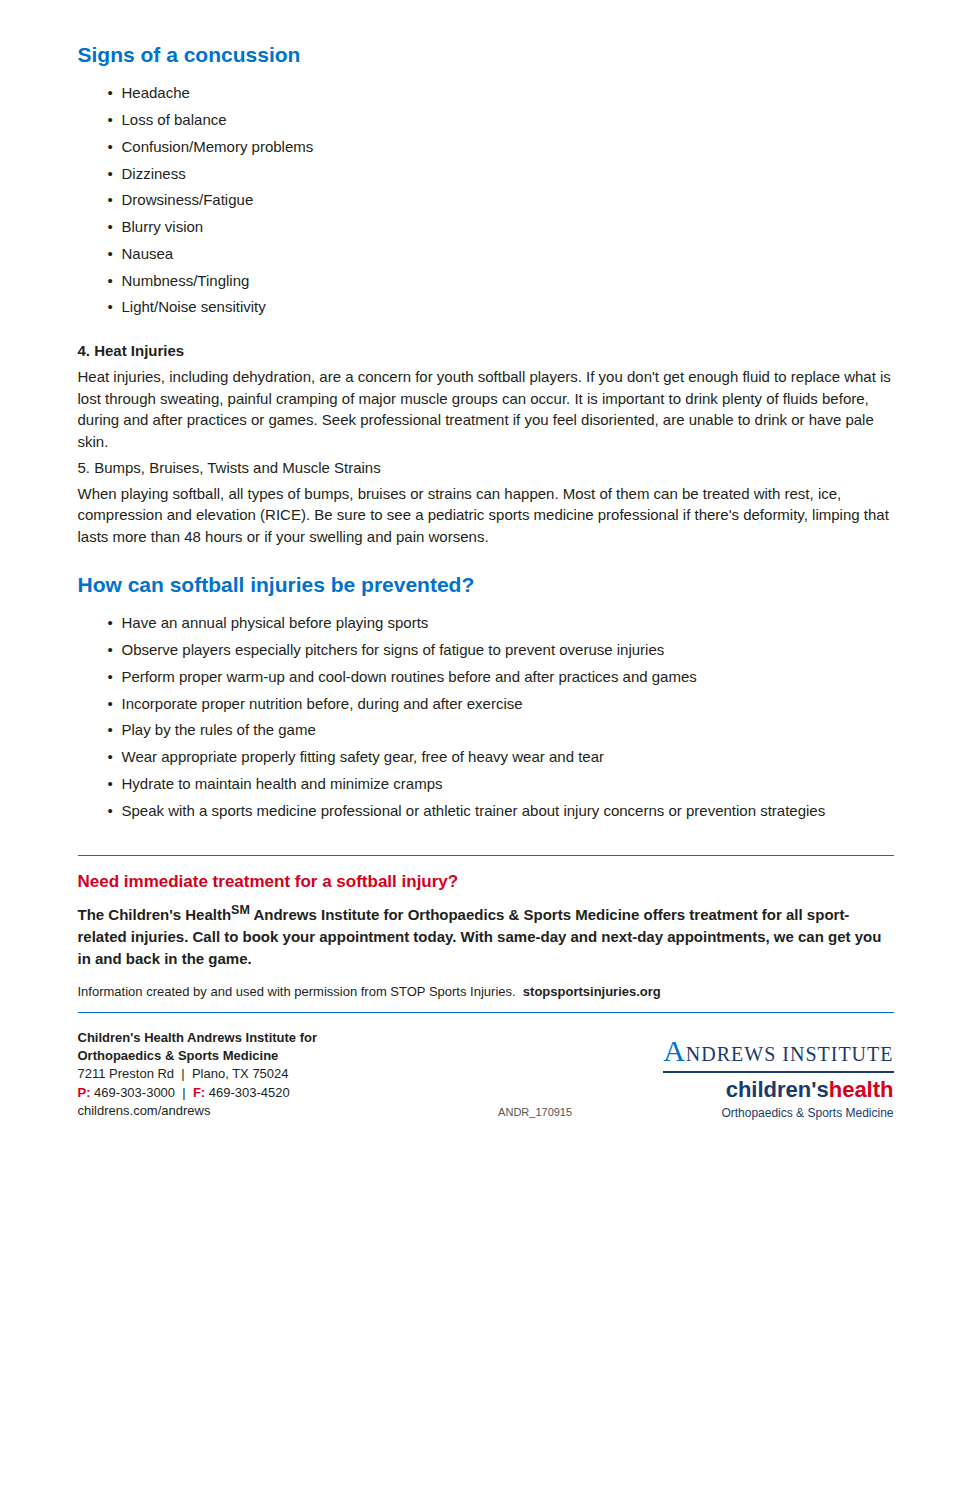Signs of a concussion
Headache
Loss of balance
Confusion/Memory problems
Dizziness
Drowsiness/Fatigue
Blurry vision
Nausea
Numbness/Tingling
Light/Noise sensitivity
4. Heat Injuries
Heat injuries, including dehydration, are a concern for youth softball players. If you don't get enough fluid to replace what is lost through sweating, painful cramping of major muscle groups can occur. It is important to drink plenty of fluids before, during and after practices or games. Seek professional treatment if you feel disoriented, are unable to drink or have pale skin.
5. Bumps, Bruises, Twists and Muscle Strains
When playing softball, all types of bumps, bruises or strains can happen. Most of them can be treated with rest, ice, compression and elevation (RICE). Be sure to see a pediatric sports medicine professional if there's deformity, limping that lasts more than 48 hours or if your swelling and pain worsens.
How can softball injuries be prevented?
Have an annual physical before playing sports
Observe players especially pitchers for signs of fatigue to prevent overuse injuries
Perform proper warm-up and cool-down routines before and after practices and games
Incorporate proper nutrition before, during and after exercise
Play by the rules of the game
Wear appropriate properly fitting safety gear, free of heavy wear and tear
Hydrate to maintain health and minimize cramps
Speak with a sports medicine professional or athletic trainer about injury concerns or prevention strategies
Need immediate treatment for a softball injury?
The Children's HealthSM Andrews Institute for Orthopaedics & Sports Medicine offers treatment for all sport-related injuries. Call to book your appointment today. With same-day and next-day appointments, we can get you in and back in the game.
Information created by and used with permission from STOP Sports Injuries. stopsportsinjuries.org
Children's Health Andrews Institute for Orthopaedics & Sports Medicine 7211 Preston Rd | Plano, TX 75024
P: 469-303-3000 | F: 469-303-4520
childrens.com/andrews
ANDR_170915
ANDREWS INSTITUTE
children'shealth
Orthopaedics & Sports Medicine